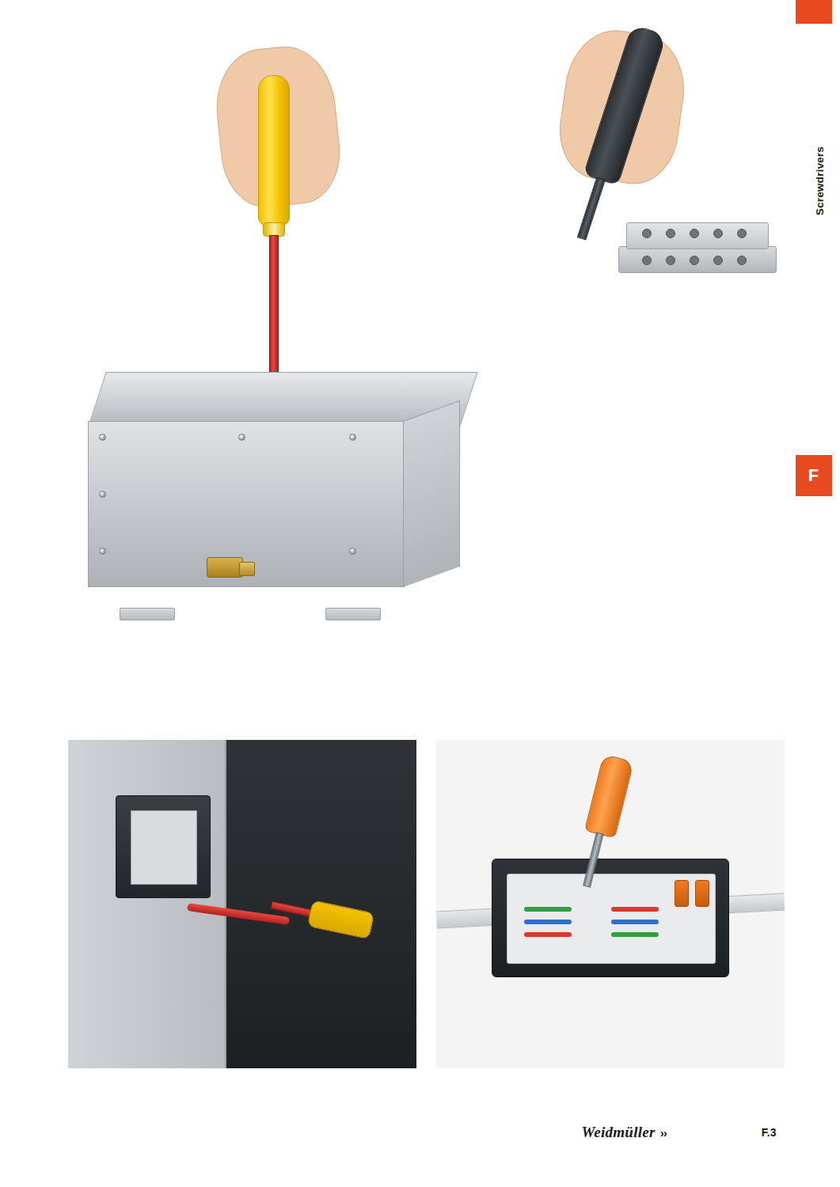Screwdrivers
F
Introduction
Weidmüller ››
F.3